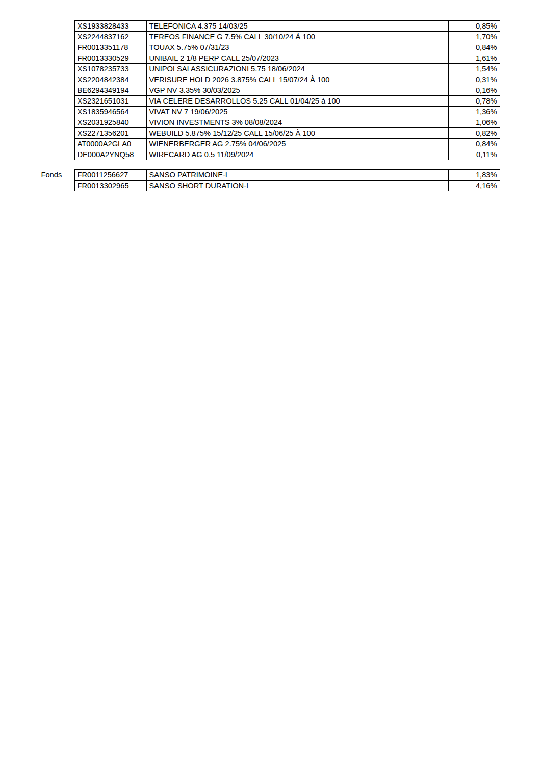| | XS1933828433 | TELEFONICA 4.375 14/03/25 | 0,85% |
| | XS2244837162 | TEREOS FINANCE G 7.5% CALL 30/10/24 À 100 | 1,70% |
| | FR0013351178 | TOUAX 5.75% 07/31/23 | 0,84% |
| | FR0013330529 | UNIBAIL 2 1/8 PERP CALL 25/07/2023 | 1,61% |
| | XS1078235733 | UNIPOLSAI ASSICURAZIONI 5.75 18/06/2024 | 1,54% |
| | XS2204842384 | VERISURE HOLD 2026 3.875% CALL 15/07/24 À 100 | 0,31% |
| | BE6294349194 | VGP NV 3.35% 30/03/2025 | 0,16% |
| | XS2321651031 | VIA CELERE DESARROLLOS 5.25 CALL 01/04/25 à 100 | 0,78% |
| | XS1835946564 | VIVAT NV 7 19/06/2025 | 1,36% |
| | XS2031925840 | VIVION INVESTMENTS 3% 08/08/2024 | 1,06% |
| | XS2271356201 | WEBUILD 5.875% 15/12/25 CALL 15/06/25 À 100 | 0,82% |
| | AT0000A2GLA0 | WIENERBERGER AG 2.75% 04/06/2025 | 0,84% |
| | DE000A2YNQ58 | WIRECARD AG 0.5 11/09/2024 | 0,11% |
| Fonds | FR0011256627 | SANSO PATRIMOINE-I | 1,83% |
| | FR0013302965 | SANSO SHORT DURATION-I | 4,16% |